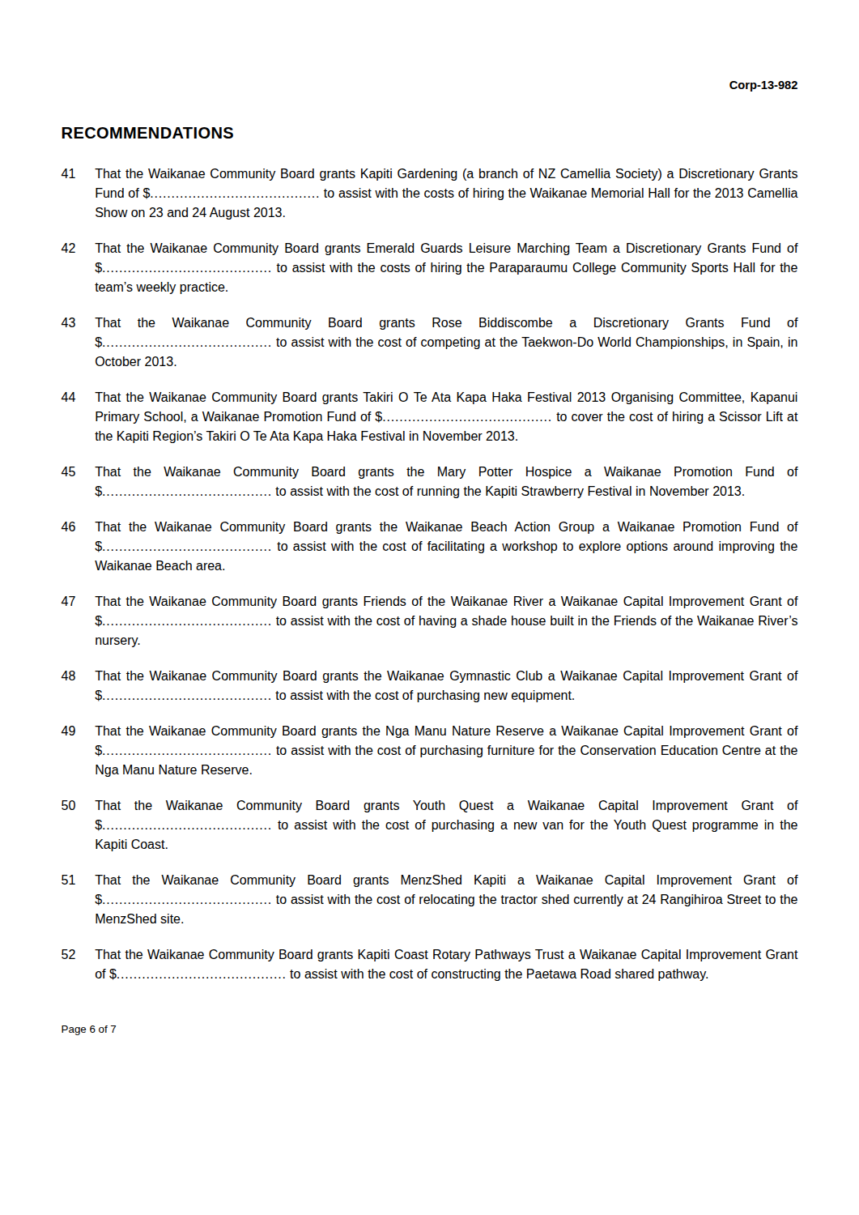Corp-13-982
RECOMMENDATIONS
That the Waikanae Community Board grants Kapiti Gardening (a branch of NZ Camellia Society) a Discretionary Grants Fund of $........................................ to assist with the costs of hiring the Waikanae Memorial Hall for the 2013 Camellia Show on 23 and 24 August 2013.
That the Waikanae Community Board grants Emerald Guards Leisure Marching Team a Discretionary Grants Fund of $........................................ to assist with the costs of hiring the Paraparaumu College Community Sports Hall for the team’s weekly practice.
That the Waikanae Community Board grants Rose Biddiscombe a Discretionary Grants Fund of $........................................ to assist with the cost of competing at the Taekwon-Do World Championships, in Spain, in October 2013.
That the Waikanae Community Board grants Takiri O Te Ata Kapa Haka Festival 2013 Organising Committee, Kapanui Primary School, a Waikanae Promotion Fund of $........................................ to cover the cost of hiring a Scissor Lift at the Kapiti Region’s Takiri O Te Ata Kapa Haka Festival in November 2013.
That the Waikanae Community Board grants the Mary Potter Hospice a Waikanae Promotion Fund of $........................................ to assist with the cost of running the Kapiti Strawberry Festival in November 2013.
That the Waikanae Community Board grants the Waikanae Beach Action Group a Waikanae Promotion Fund of $........................................ to assist with the cost of facilitating a workshop to explore options around improving the Waikanae Beach area.
That the Waikanae Community Board grants Friends of the Waikanae River a Waikanae Capital Improvement Grant of $........................................ to assist with the cost of having a shade house built in the Friends of the Waikanae River’s nursery.
That the Waikanae Community Board grants the Waikanae Gymnastic Club a Waikanae Capital Improvement Grant of $........................................ to assist with the cost of purchasing new equipment.
That the Waikanae Community Board grants the Nga Manu Nature Reserve a Waikanae Capital Improvement Grant of $........................................ to assist with the cost of purchasing furniture for the Conservation Education Centre at the Nga Manu Nature Reserve.
That the Waikanae Community Board grants Youth Quest a Waikanae Capital Improvement Grant of $........................................ to assist with the cost of purchasing a new van for the Youth Quest programme in the Kapiti Coast.
That the Waikanae Community Board grants MenzShed Kapiti a Waikanae Capital Improvement Grant of $........................................ to assist with the cost of relocating the tractor shed currently at 24 Rangihiroa Street to the MenzShed site.
That the Waikanae Community Board grants Kapiti Coast Rotary Pathways Trust a Waikanae Capital Improvement Grant of $........................................ to assist with the cost of constructing the Paetawa Road shared pathway.
Page 6 of 7